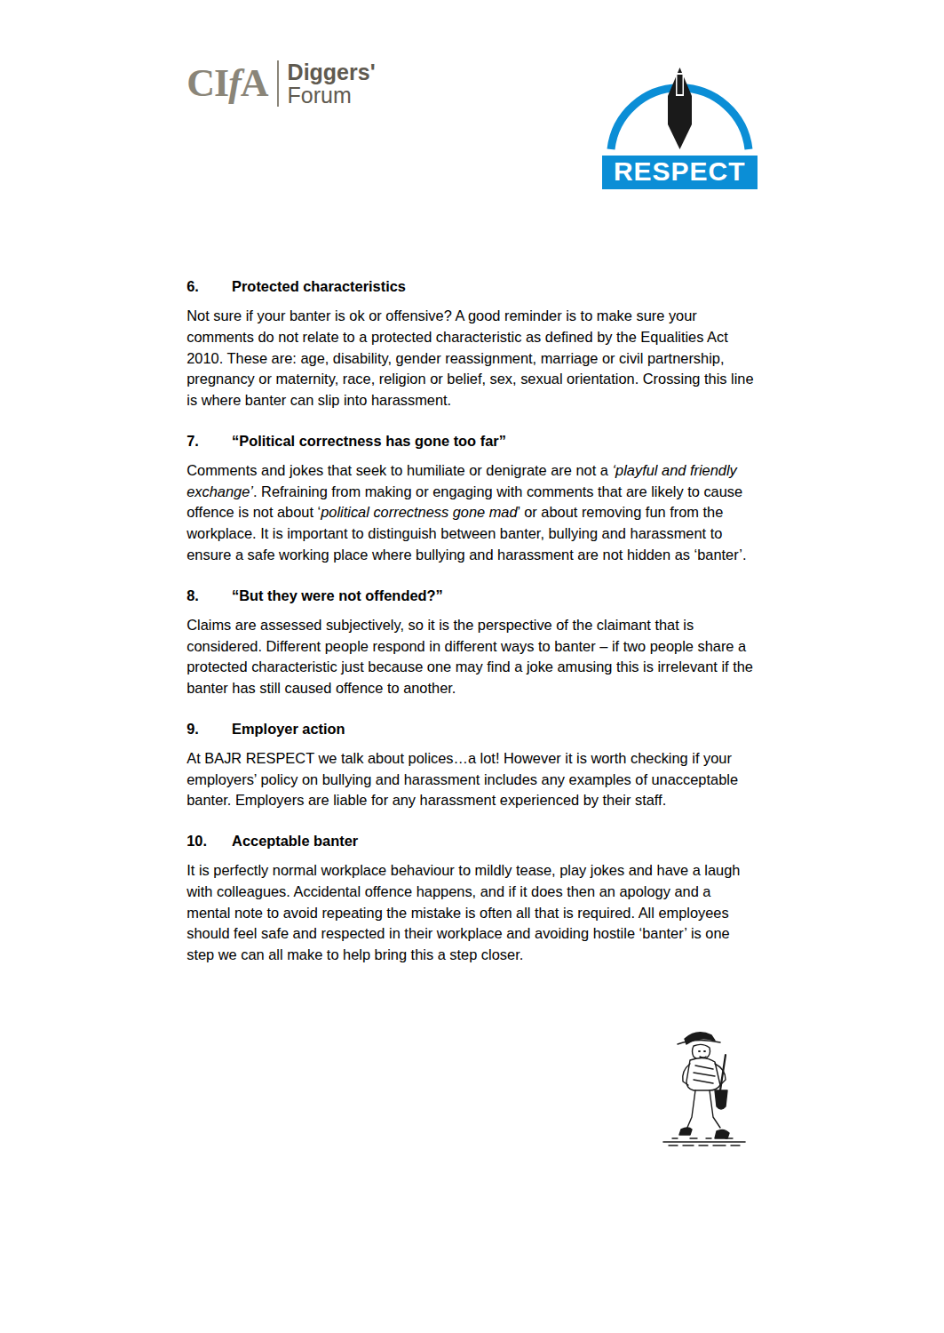CIf A
Diggers' Forum
RESPECT
6. Protected characteristics
Not sure if your banter is ok or offensive? A good reminder is to make sure your comments do not relate to a protected characteristic as defined by the Equalities Act 2010. These are: age, disability, gender reassignment, marriage or civil partnership, pregnancy or maternity, race, religion or belief, sex, sexual orientation. Crossing this line is where banter can slip into harassment.
7.“Political correctness has gone too far”
Comments and jokes that seek to humiliate or denigrate are not a ‘playful and friendly exchange’. Refraining from making or engaging with comments that are likely to cause offence is not about ‘political correctness gone mad’ or about removing fun from the workplace. It is important to distinguish between banter, bullying and harassment to ensure a safe working place where bullying and harassment are not hidden as ‘banter’.
8.“But they were not offended?”
Claims are assessed subjectively, so it is the perspective of the claimant that is considered. Different people respond in different ways to banter – if two people share a protected characteristic just because one may find a joke amusing this is irrelevant if the banter has still caused offence to another.
9. Employer action
At BAJR RESPECT we talk about polices…a lot! However it is worth checking if your employers’ policy on bullying and harassment includes any examples of unacceptable banter. Employers are liable for any harassment experienced by their staff.
10. Acceptable banter
It is perfectly normal workplace behaviour to mildly tease, play jokes and have a laugh with colleagues. Accidental offence happens, and if it does then an apology and a mental note to avoid repeating the mistake is often all that is required. All employees should feel safe and respected in their workplace and avoiding hostile ‘banter’ is one step we can all make to help bring this a step closer.